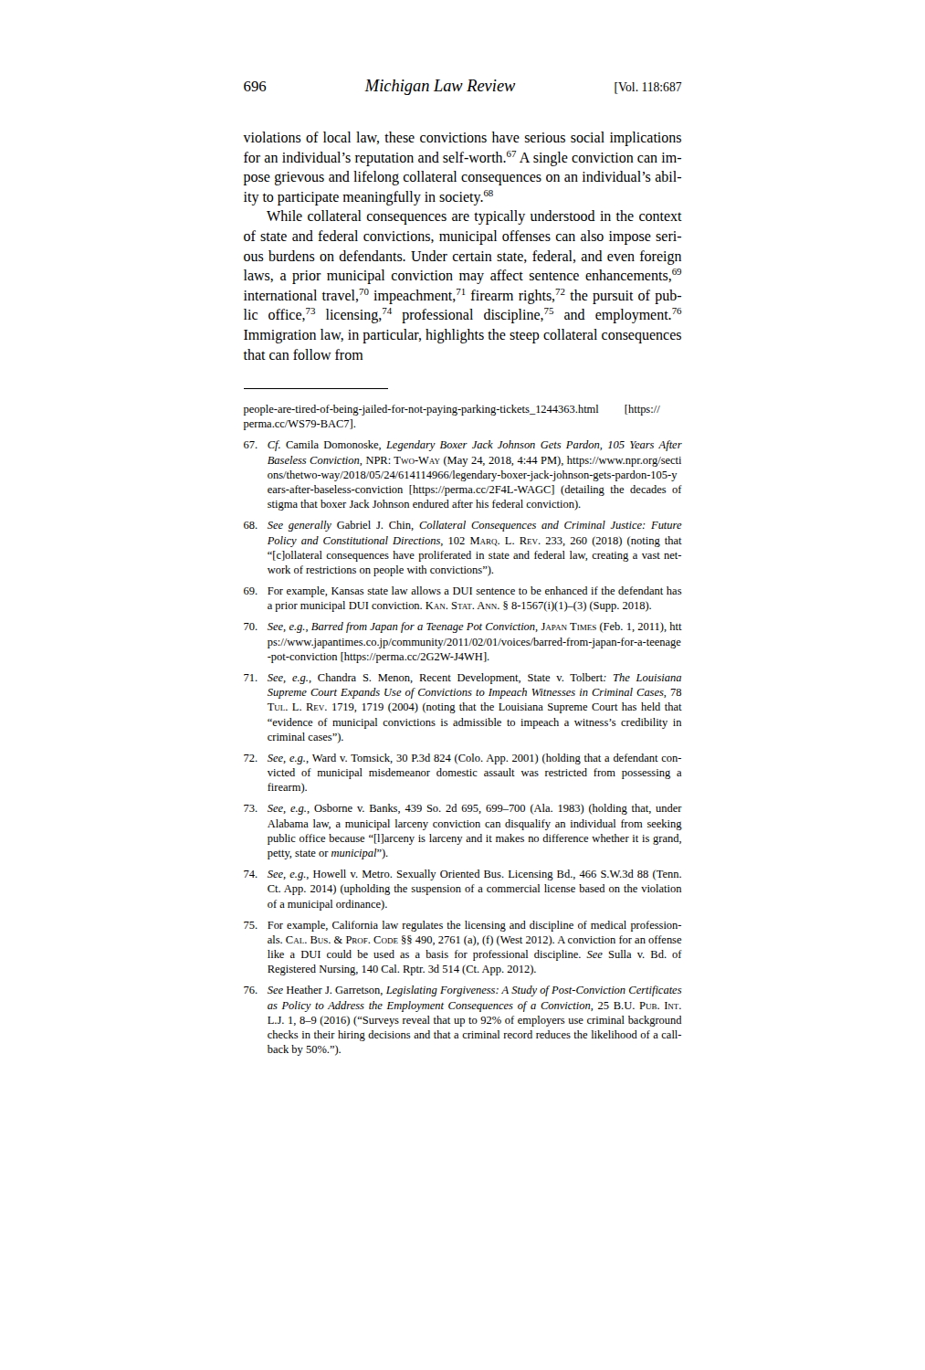696 Michigan Law Review [Vol. 118:687
violations of local law, these convictions have serious social implications for an individual’s reputation and self-worth.67 A single conviction can impose grievous and lifelong collateral consequences on an individual’s ability to participate meaningfully in society.68
While collateral consequences are typically understood in the context of state and federal convictions, municipal offenses can also impose serious burdens on defendants. Under certain state, federal, and even foreign laws, a prior municipal conviction may affect sentence enhancements,69 international travel,70 impeachment,71 firearm rights,72 the pursuit of public office,73 licensing,74 professional discipline,75 and employment.76 Immigration law, in particular, highlights the steep collateral consequences that can follow from
people-are-tired-of-being-jailed-for-not-paying-parking-tickets_1244363.html [https://
perma.cc/WS79-BAC7].
67. Cf. Camila Domonoske, Legendary Boxer Jack Johnson Gets Pardon, 105 Years After Baseless Conviction, NPR: Two-Way (May 24, 2018, 4:44 PM), https://www.npr.org/sections/thetwo-way/2018/05/24/614114966/legendary-boxer-jack-johnson-gets-pardon-105-years-after-baseless-conviction [https://perma.cc/2F4L-WAGC] (detailing the decades of stigma that boxer Jack Johnson endured after his federal conviction).
68. See generally Gabriel J. Chin, Collateral Consequences and Criminal Justice: Future Policy and Constitutional Directions, 102 Marq. L. Rev. 233, 260 (2018) (noting that “[c]ollateral consequences have proliferated in state and federal law, creating a vast network of restrictions on people with convictions”).
69. For example, Kansas state law allows a DUI sentence to be enhanced if the defendant has a prior municipal DUI conviction. Kan. Stat. Ann. § 8-1567(i)(1)–(3) (Supp. 2018).
70. See, e.g., Barred from Japan for a Teenage Pot Conviction, Japan Times (Feb. 1, 2011), https://www.japantimes.co.jp/community/2011/02/01/voices/barred-from-japan-for-a-teenage-pot-conviction [https://perma.cc/2G2W-J4WH].
71. See, e.g., Chandra S. Menon, Recent Development, State v. Tolbert: The Louisiana Supreme Court Expands Use of Convictions to Impeach Witnesses in Criminal Cases, 78 Tul. L. Rev. 1719, 1719 (2004) (noting that the Louisiana Supreme Court has held that “evidence of municipal convictions is admissible to impeach a witness’s credibility in criminal cases”).
72. See, e.g., Ward v. Tomsick, 30 P.3d 824 (Colo. App. 2001) (holding that a defendant convicted of municipal misdemeanor domestic assault was restricted from possessing a firearm).
73. See, e.g., Osborne v. Banks, 439 So. 2d 695, 699–700 (Ala. 1983) (holding that, under Alabama law, a municipal larceny conviction can disqualify an individual from seeking public office because “[l]arceny is larceny and it makes no difference whether it is grand, petty, state or municipal”).
74. See, e.g., Howell v. Metro. Sexually Oriented Bus. Licensing Bd., 466 S.W.3d 88 (Tenn. Ct. App. 2014) (upholding the suspension of a commercial license based on the violation of a municipal ordinance).
75. For example, California law regulates the licensing and discipline of medical professionals. Cal. Bus. & Prof. Code §§ 490, 2761 (a), (f) (West 2012). A conviction for an offense like a DUI could be used as a basis for professional discipline. See Sulla v. Bd. of Registered Nursing, 140 Cal. Rptr. 3d 514 (Ct. App. 2012).
76. See Heather J. Garretson, Legislating Forgiveness: A Study of Post-Conviction Certificates as Policy to Address the Employment Consequences of a Conviction, 25 B.U. Pub. Int. L.J. 1, 8–9 (2016) (“Surveys reveal that up to 92% of employers use criminal background checks in their hiring decisions and that a criminal record reduces the likelihood of a callback by 50%.”).